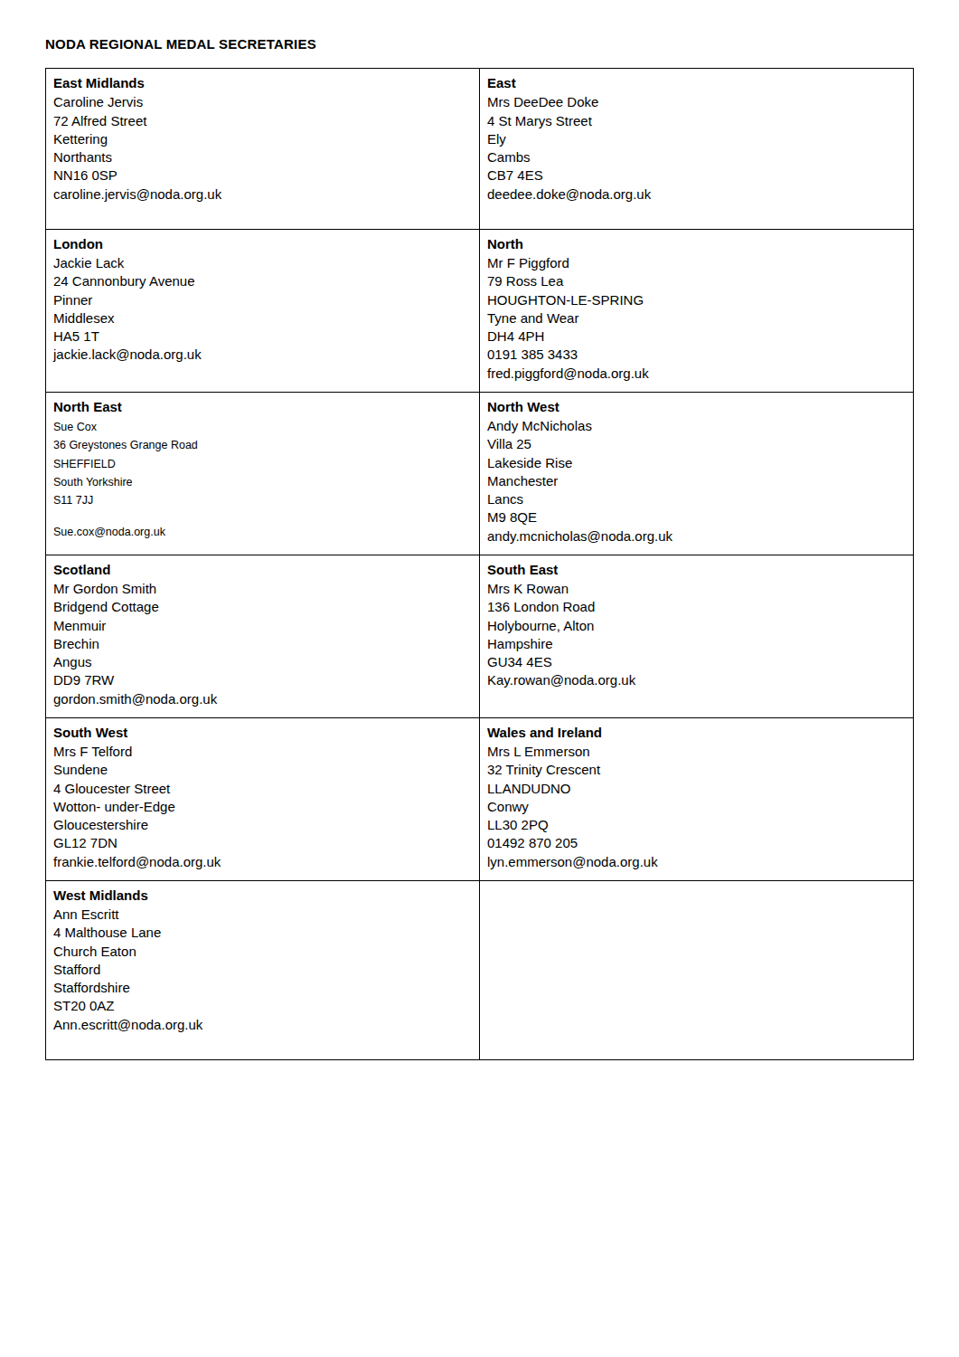NODA REGIONAL MEDAL SECRETARIES
| East Midlands Caroline Jervis 72 Alfred Street Kettering Northants NN16 0SP caroline.jervis@noda.org.uk | East Mrs DeeDee Doke 4 St Marys Street Ely Cambs CB7 4ES deedee.doke@noda.org.uk |
| London Jackie Lack 24 Cannonbury Avenue Pinner Middlesex HA5 1T jackie.lack@noda.org.uk | North Mr F Piggford 79 Ross Lea HOUGHTON-LE-SPRING Tyne and Wear DH4 4PH 0191 385 3433 fred.piggford@noda.org.uk |
| North East Sue Cox 36 Greystones Grange Road SHEFFIELD South Yorkshire S11 7JJ Sue.cox@noda.org.uk | North West Andy McNicholas Villa 25 Lakeside Rise Manchester Lancs M9 8QE andy.mcnicholas@noda.org.uk |
| Scotland Mr Gordon Smith Bridgend Cottage Menmuir Brechin Angus DD9 7RW gordon.smith@noda.org.uk | South East Mrs K Rowan 136 London Road Holybourne, Alton Hampshire GU34 4ES Kay.rowan@noda.org.uk |
| South West Mrs F Telford Sundene 4 Gloucester Street Wotton- under-Edge Gloucestershire GL12 7DN frankie.telford@noda.org.uk | Wales and Ireland Mrs L Emmerson 32 Trinity Crescent LLANDUDNO Conwy LL30 2PQ 01492 870 205 lyn.emmerson@noda.org.uk |
| West Midlands Ann Escritt 4 Malthouse Lane Church Eaton Stafford Staffordshire ST20 0AZ Ann.escritt@noda.org.uk | |